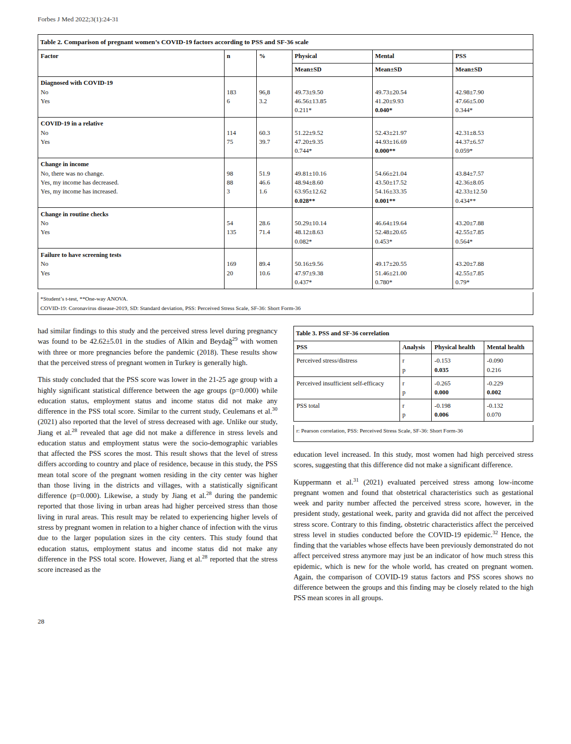Forbes J Med 2022;3(1):24-31
Table 2. Comparison of pregnant women’s COVID-19 factors according to PSS and SF-36 scale
| Factor | n | % | Physical | Mental | PSS |
| --- | --- | --- | --- | --- | --- |
| Mean±SD | Mean±SD | Mean±SD |
| Diagnosed with COVID-19 No Yes | 183 6 | 96,8 3.2 | 49.73±9.50 46.56±13.85 0.211* | 49.73±20.54 41.20±9.93 0.040* | 42.98±7.90 47.66±5.00 0.344* |
| COVID-19 in a relative No Yes | 114 75 | 60.3 39.7 | 51.22±9.52 47.20±9.35 0.744* | 52.43±21.97 44.93±16.69 0.000** | 42.31±8.53 44.37±6.57 0.059* |
| Change in income No, there was no change. Yes, my income has decreased. Yes, my income has increased. | 98 88 3 | 51.9 46.6 1.6 | 49.81±10.16 48.94±8.60 63.95±12.62 0.028** | 54.66±21.04 43.50±17.52 54.16±33.35 0.001** | 43.84±7.57 42.36±8.05 42.33±12.50 0.434** |
| Change in routine checks No Yes | 54 135 | 28.6 71.4 | 50.29±10.14 48.12±8.63 0.082* | 46.64±19.64 52.48±20.65 0.453* | 43.20±7.88 42.55±7.85 0.564* |
| Failure to have screening tests No Yes | 169 20 | 89.4 10.6 | 50.16±9.56 47.97±9.38 0.437* | 49.17±20.55 51.46±21.00 0.780* | 43.20±7.88 42.55±7.85 0.79* |
*Student’s t-test, **One-way ANOVA.
COVID-19: Coronavirus disease-2019, SD: Standard deviation, PSS: Perceived Stress Scale, SF-36: Short Form-36
had similar findings to this study and the perceived stress level during pregnancy was found to be 42.62±5.01 in the studies of Alkin and Beydağ29 with women with three or more pregnancies before the pandemic (2018). These results show that the perceived stress of pregnant women in Turkey is generally high.
This study concluded that the PSS score was lower in the 21-25 age group with a highly significant statistical difference between the age groups (p=0.000) while education status, employment status and income status did not make any difference in the PSS total score. Similar to the current study, Ceulemans et al.30 (2021) also reported that the level of stress decreased with age. Unlike our study, Jiang et al.28 revealed that age did not make a difference in stress levels and education status and employment status were the socio-demographic variables that affected the PSS scores the most. This result shows that the level of stress differs according to country and place of residence, because in this study, the PSS mean total score of the pregnant women residing in the city center was higher than those living in the districts and villages, with a statistically significant difference (p=0.000). Likewise, a study by Jiang et al.28 during the pandemic reported that those living in urban areas had higher perceived stress than those living in rural areas. This result may be related to experiencing higher levels of stress by pregnant women in relation to a higher chance of infection with the virus due to the larger population sizes in the city centers. This study found that education status, employment status and income status did not make any difference in the PSS total score. However, Jiang et al.28 reported that the stress score increased as the
Table 3. PSS and SF-36 correlation
| PSS | Analysis | Physical health | Mental health |
| --- | --- | --- | --- |
| Perceived stress/distress | r p | -0.153 0.035 | -0.090 0.216 |
| Perceived insufficient self-efficacy | r p | -0.265 0.000 | -0.229 0.002 |
| PSS total | r p | -0.198 0.006 | -0.132 0.070 |
r: Pearson correlation, PSS: Perceived Stress Scale, SF-36: Short Form-36
education level increased. In this study, most women had high perceived stress scores, suggesting that this difference did not make a significant difference.
Kuppermann et al.31 (2021) evaluated perceived stress among low-income pregnant women and found that obstetrical characteristics such as gestational week and parity number affected the perceived stress score, however, in the president study, gestational week, parity and gravida did not affect the perceived stress score. Contrary to this finding, obstetric characteristics affect the perceived stress level in studies conducted before the COVID-19 epidemic.32 Hence, the finding that the variables whose effects have been previously demonstrated do not affect perceived stress anymore may just be an indicator of how much stress this epidemic, which is new for the whole world, has created on pregnant women. Again, the comparison of COVID-19 status factors and PSS scores shows no difference between the groups and this finding may be closely related to the high PSS mean scores in all groups.
28